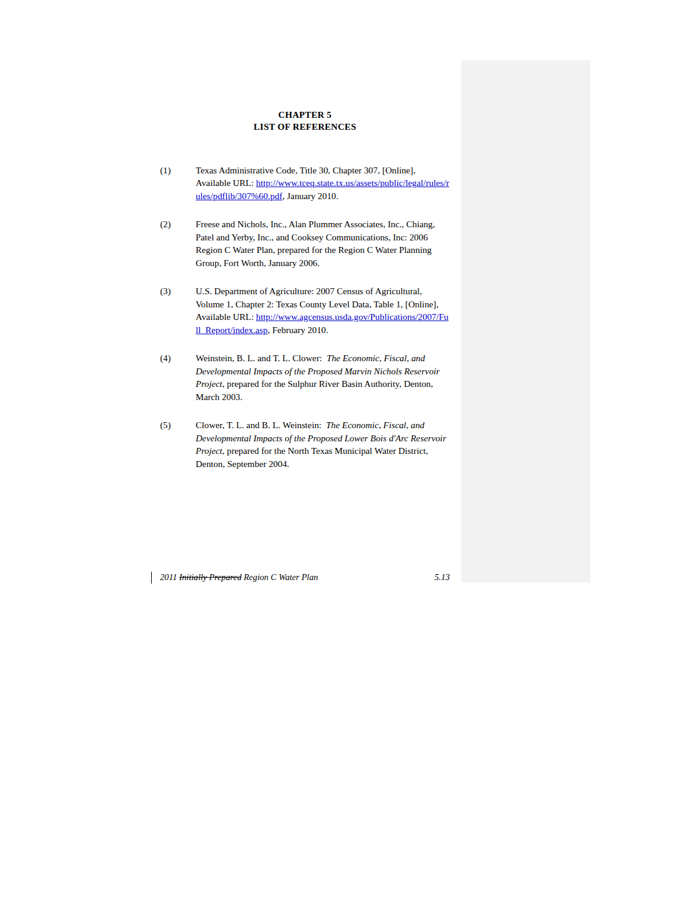CHAPTER 5LIST OF REFERENCES
(1) Texas Administrative Code, Title 30, Chapter 307, [Online], Available URL: http://www.tceq.state.tx.us/assets/public/legal/rules/rules/pdflib/307%60.pdf, January 2010.
(2) Freese and Nichols, Inc., Alan Plummer Associates, Inc., Chiang, Patel and Yerby, Inc., and Cooksey Communications, Inc: 2006 Region C Water Plan, prepared for the Region C Water Planning Group, Fort Worth, January 2006.
(3) U.S. Department of Agriculture: 2007 Census of Agricultural, Volume 1, Chapter 2: Texas County Level Data, Table 1, [Online], Available URL: http://www.agcensus.usda.gov/Publications/2007/Full_Report/index.asp, February 2010.
(4) Weinstein, B. L. and T. L. Clower: The Economic, Fiscal, and Developmental Impacts of the Proposed Marvin Nichols Reservoir Project, prepared for the Sulphur River Basin Authority, Denton, March 2003.
(5) Clower, T. L. and B. L. Weinstein: The Economic, Fiscal, and Developmental Impacts of the Proposed Lower Bois d'Arc Reservoir Project, prepared for the North Texas Municipal Water District, Denton, September 2004.
2011 Initially Prepared Region C Water Plan 5.13